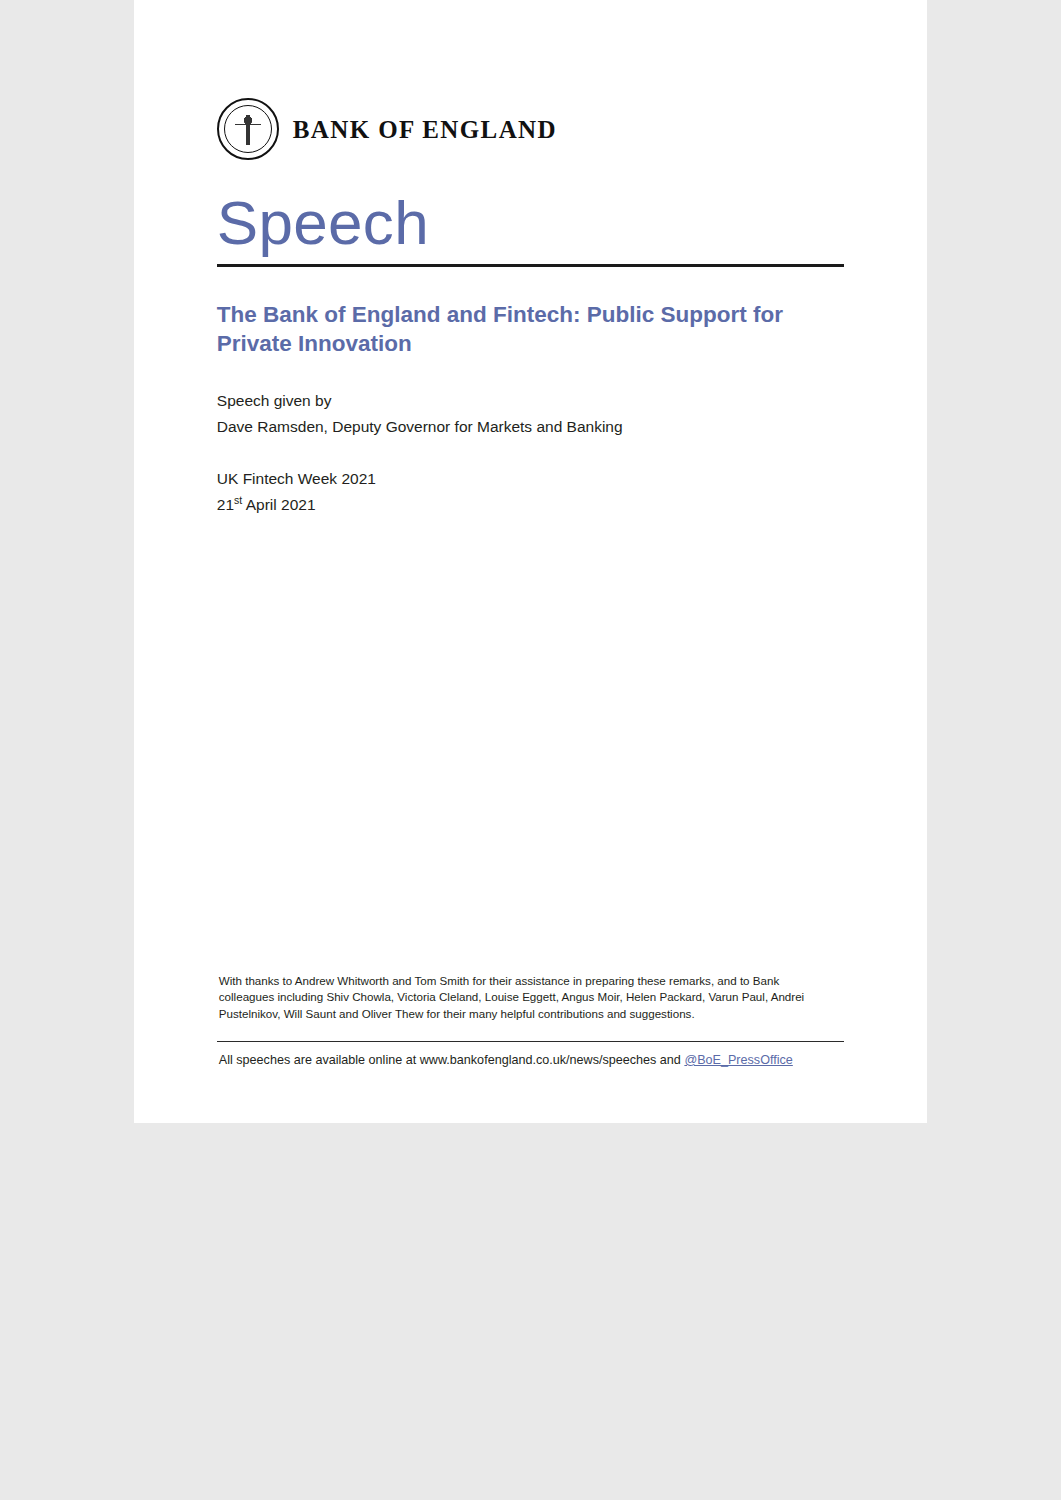BANK OF ENGLAND
Speech
The Bank of England and Fintech: Public Support for Private Innovation
Speech given by
Dave Ramsden, Deputy Governor for Markets and Banking
UK Fintech Week 2021
21st April 2021
With thanks to Andrew Whitworth and Tom Smith for their assistance in preparing these remarks, and to Bank colleagues including Shiv Chowla, Victoria Cleland, Louise Eggett, Angus Moir, Helen Packard, Varun Paul, Andrei Pustelnikov, Will Saunt and Oliver Thew for their many helpful contributions and suggestions.
All speeches are available online at www.bankofengland.co.uk/news/speeches and @BoE_PressOffice